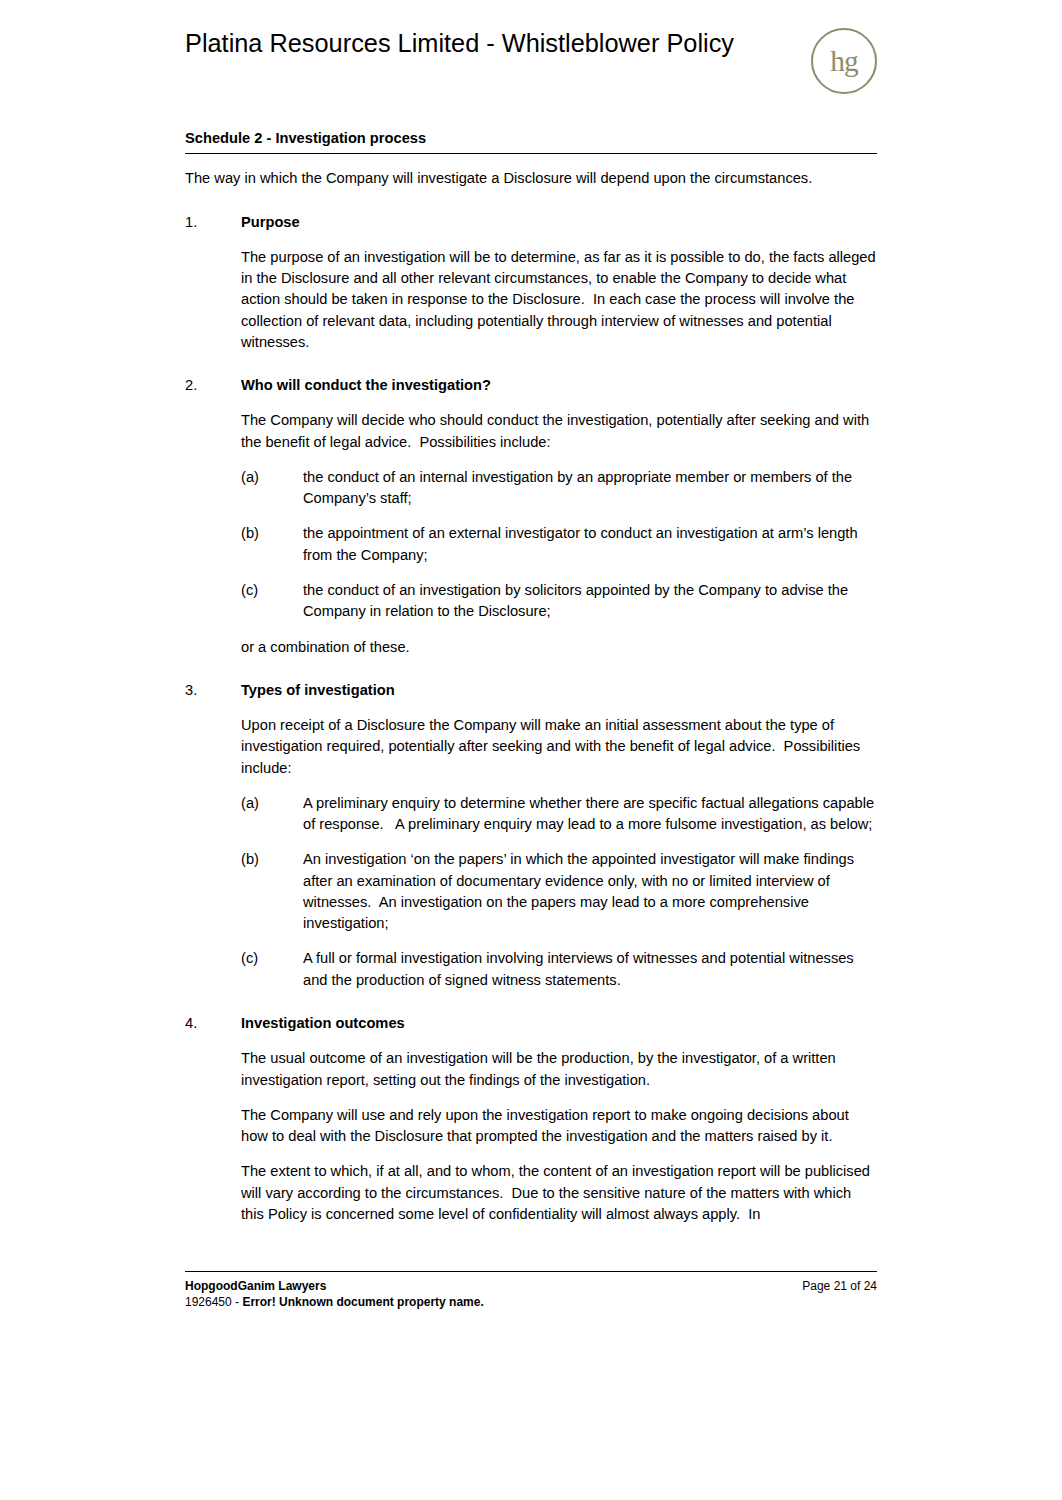Platina Resources Limited - Whistleblower Policy
hg
Schedule 2 - Investigation process
The way in which the Company will investigate a Disclosure will depend upon the circumstances.
Purpose
The purpose of an investigation will be to determine, as far as it is possible to do, the facts alleged in the Disclosure and all other relevant circumstances, to enable the Company to decide what action should be taken in response to the Disclosure. In each case the process will involve the collection of relevant data, including potentially through interview of witnesses and potential witnesses.
Who will conduct the investigation?
The Company will decide who should conduct the investigation, potentially after seeking and with the benefit of legal advice. Possibilities include:
the conduct of an internal investigation by an appropriate member or members of the Company’s staff;
the appointment of an external investigator to conduct an investigation at arm’s length from the Company;
the conduct of an investigation by solicitors appointed by the Company to advise the Company in relation to the Disclosure;
or a combination of these.
Types of investigation
Upon receipt of a Disclosure the Company will make an initial assessment about the type of investigation required, potentially after seeking and with the benefit of legal advice. Possibilities include:
A preliminary enquiry to determine whether there are specific factual allegations capable of response. A preliminary enquiry may lead to a more fulsome investigation, as below;
An investigation ‘on the papers’ in which the appointed investigator will make findings after an examination of documentary evidence only, with no or limited interview of witnesses. An investigation on the papers may lead to a more comprehensive investigation;
A full or formal investigation involving interviews of witnesses and potential witnesses and the production of signed witness statements.
Investigation outcomes
The usual outcome of an investigation will be the production, by the investigator, of a written investigation report, setting out the findings of the investigation.
The Company will use and rely upon the investigation report to make ongoing decisions about how to deal with the Disclosure that prompted the investigation and the matters raised by it.
The extent to which, if at all, and to whom, the content of an investigation report will be publicised will vary according to the circumstances. Due to the sensitive nature of the matters with which this Policy is concerned some level of confidentiality will almost always apply. In
HopgoodGanim Lawyers
1926450 - Error! Unknown document property name.
Page 21 of 24